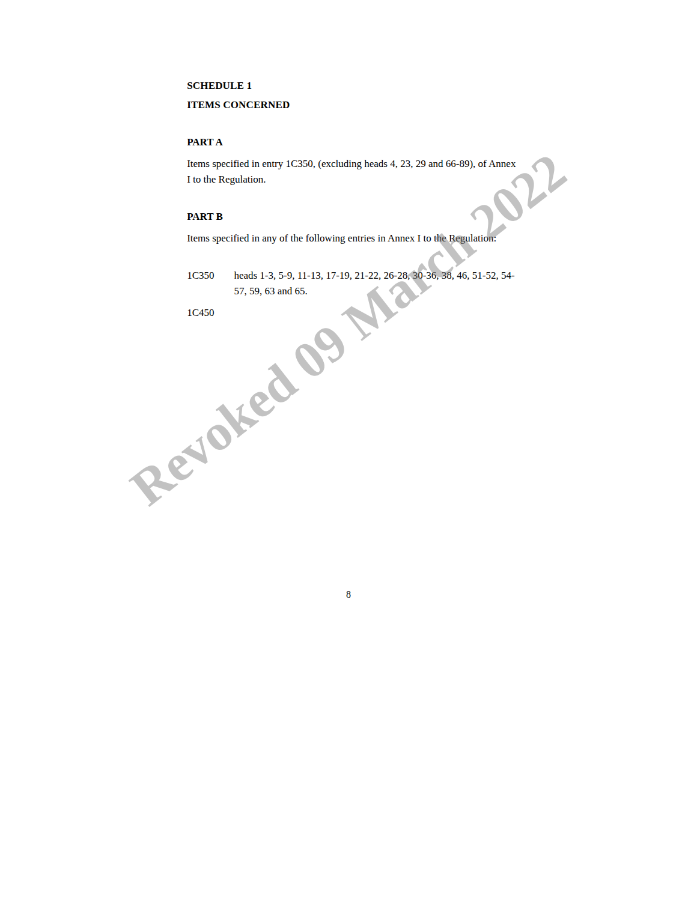Revoked 09 March 2022
SCHEDULE 1
ITEMS CONCERNED
PART A
Items specified in entry 1C350, (excluding heads 4, 23, 29 and 66-89), of Annex I to the Regulation.
PART B
Items specified in any of the following entries in Annex I to the Regulation:
1C350
heads 1-3, 5-9, 11-13, 17-19, 21-22, 26-28, 30-36, 38, 46, 51-52, 54-57, 59, 63 and 65.
1C450
8